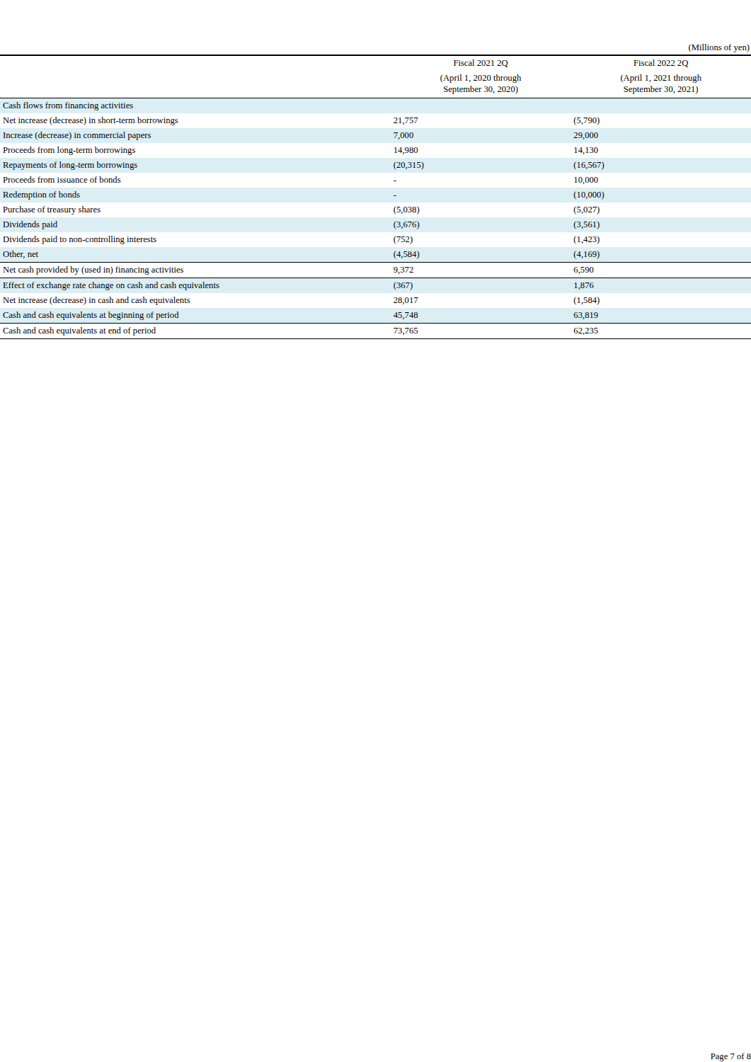(Millions of yen)
| | Fiscal 2021 2Q | Fiscal 2022 2Q |
| --- | --- | --- |
| | (April 1, 2020 through September 30, 2020) | (April 1, 2021 through September 30, 2021) |
| Cash flows from financing activities | | |
| Net increase (decrease) in short-term borrowings | 21,757 | (5,790) |
| Increase (decrease) in commercial papers | 7,000 | 29,000 |
| Proceeds from long-term borrowings | 14,980 | 14,130 |
| Repayments of long-term borrowings | (20,315) | (16,567) |
| Proceeds from issuance of bonds | - | 10,000 |
| Redemption of bonds | - | (10,000) |
| Purchase of treasury shares | (5,038) | (5,027) |
| Dividends paid | (3,676) | (3,561) |
| Dividends paid to non-controlling interests | (752) | (1,423) |
| Other, net | (4,584) | (4,169) |
| Net cash provided by (used in) financing activities | 9,372 | 6,590 |
| Effect of exchange rate change on cash and cash equivalents | (367) | 1,876 |
| Net increase (decrease) in cash and cash equivalents | 28,017 | (1,584) |
| Cash and cash equivalents at beginning of period | 45,748 | 63,819 |
| Cash and cash equivalents at end of period | 73,765 | 62,235 |
Page 7 of 8